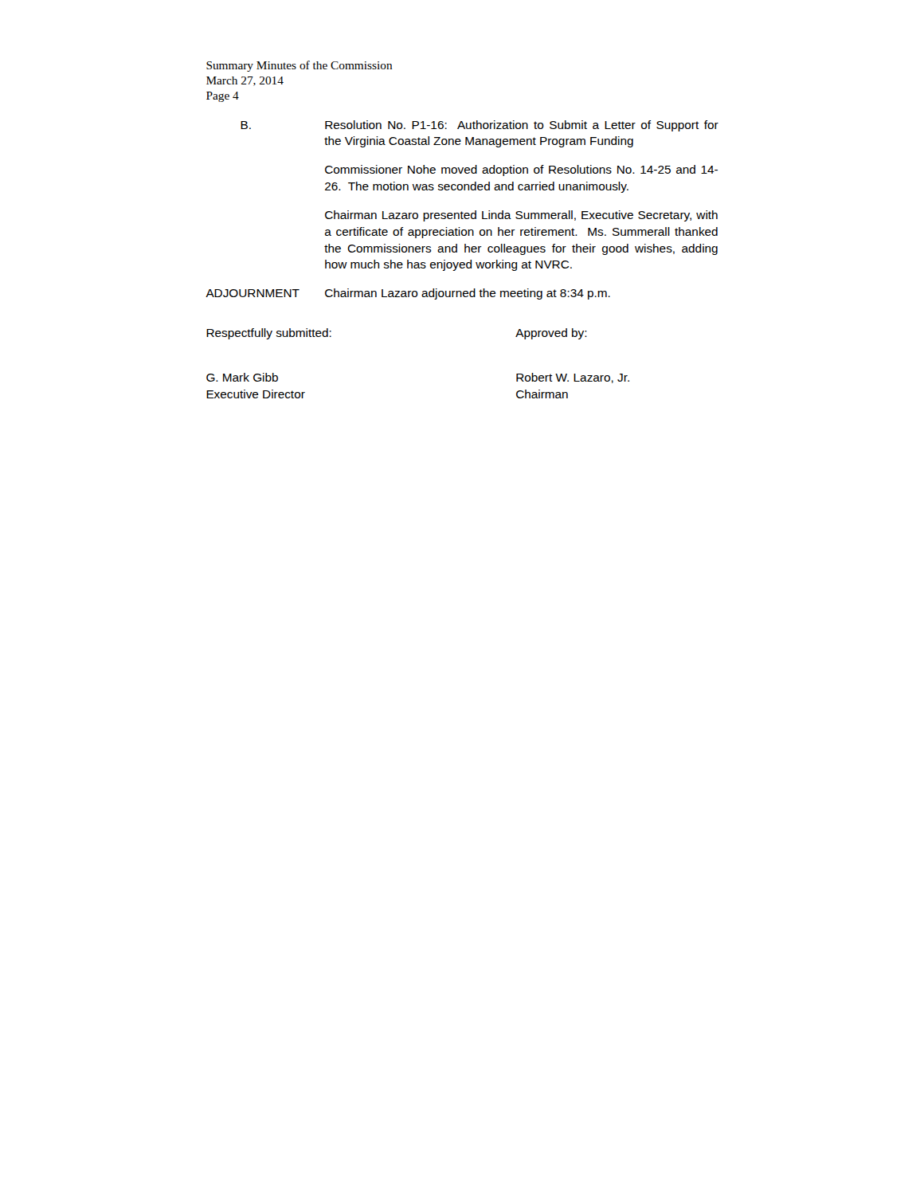Summary Minutes of the Commission
March 27, 2014
Page 4
B.
Resolution No. P1-16: Authorization to Submit a Letter of Support for the Virginia Coastal Zone Management Program Funding
Commissioner Nohe moved adoption of Resolutions No. 14-25 and 14-26. The motion was seconded and carried unanimously.
Chairman Lazaro presented Linda Summerall, Executive Secretary, with a certificate of appreciation on her retirement. Ms. Summerall thanked the Commissioners and her colleagues for their good wishes, adding how much she has enjoyed working at NVRC.
ADJOURNMENT
Chairman Lazaro adjourned the meeting at 8:34 p.m.
Respectfully submitted:
Approved by:
G. Mark Gibb
Executive Director
Robert W. Lazaro, Jr.
Chairman